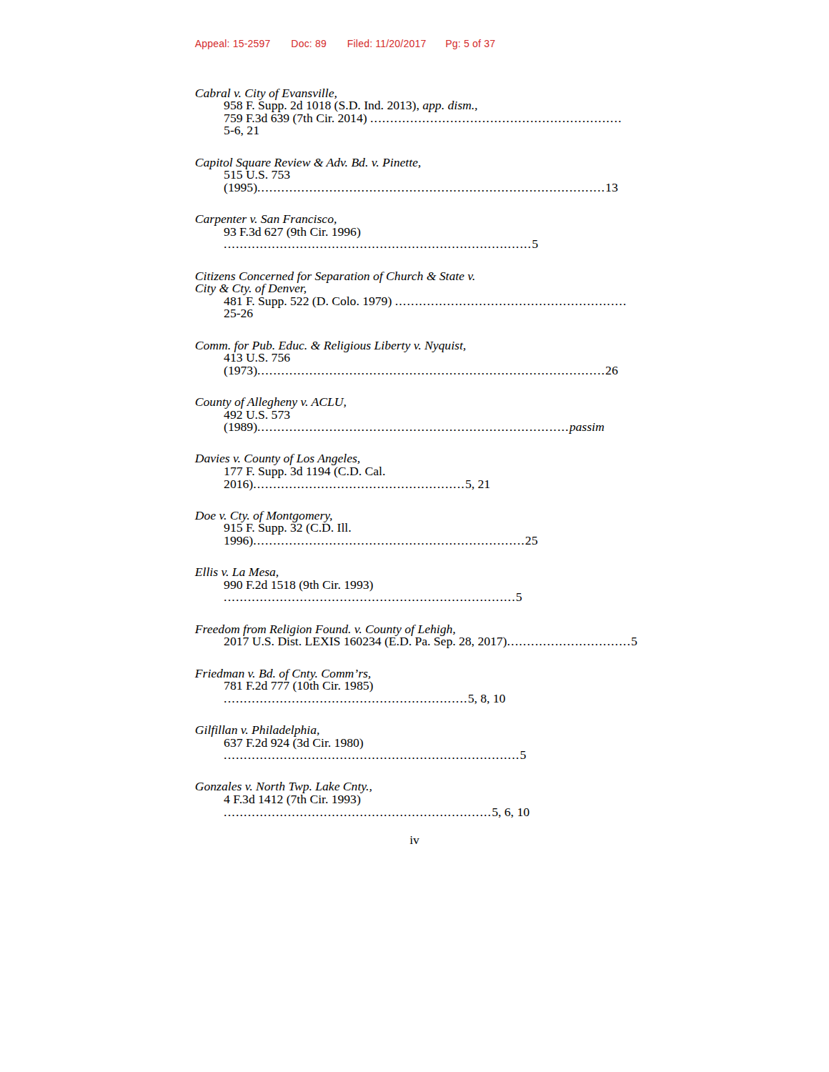Appeal: 15-2597 Doc: 89 Filed: 11/20/2017 Pg: 5 of 37
Cabral v. City of Evansville,
958 F. Supp. 2d 1018 (S.D. Ind. 2013), app. dism.,
759 F.3d 639 (7th Cir. 2014) ............................................................... 5-6, 21
Capitol Square Review & Adv. Bd. v. Pinette,
515 U.S. 753 (1995)....................................................................................... 13
Carpenter v. San Francisco,
93 F.3d 627 (9th Cir. 1996) ............................................................................. 5
Citizens Concerned for Separation of Church & State v.
City & Cty. of Denver,
481 F. Supp. 522 (D. Colo. 1979) .......................................................... 25-26
Comm. for Pub. Educ. & Religious Liberty v. Nyquist,
413 U.S. 756 (1973)....................................................................................... 26
County of Allegheny v. ACLU,
492 U.S. 573 (1989).............................................................................. passim
Davies v. County of Los Angeles,
177 F. Supp. 3d 1194 (C.D. Cal. 2016)..................................................... 5, 21
Doe v. Cty. of Montgomery,
915 F. Supp. 32 (C.D. Ill. 1996).................................................................... 25
Ellis v. La Mesa,
990 F.2d 1518 (9th Cir. 1993) ......................................................................... 5
Freedom from Religion Found. v. County of Lehigh,
2017 U.S. Dist. LEXIS 160234 (E.D. Pa. Sep. 28, 2017)............................... 5
Friedman v. Bd. of Cnty. Comm’rs,
781 F.2d 777 (10th Cir. 1985) ............................................................. 5, 8, 10
Gilfillan v. Philadelphia,
637 F.2d 924 (3d Cir. 1980) .......................................................................... 5
Gonzales v. North Twp. Lake Cnty.,
4 F.3d 1412 (7th Cir. 1993) ................................................................... 5, 6, 10
iv